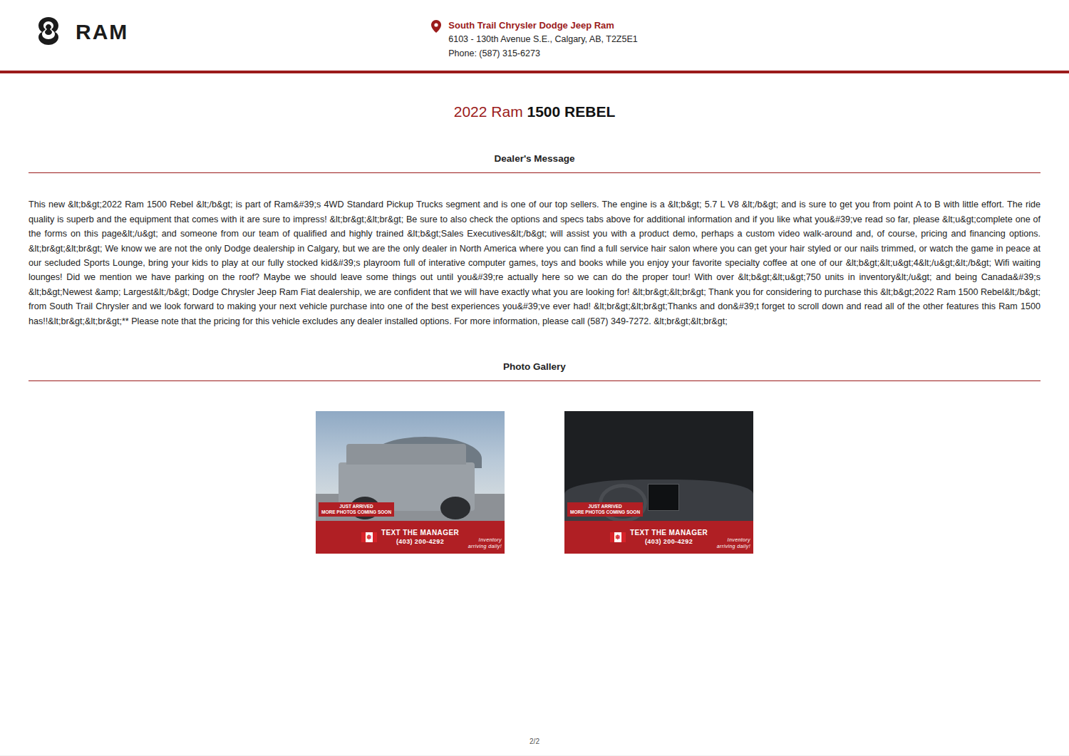RAM
South Trail Chrysler Dodge Jeep Ram
6103 - 130th Avenue S.E., Calgary, AB, T2Z5E1
Phone: (587) 315-6273
2022 Ram 1500 REBEL
Dealer's Message
This new &lt;b&gt;2022 Ram 1500 Rebel &lt;/b&gt; is part of Ram&#39;s 4WD Standard Pickup Trucks segment and is one of our top sellers. The engine is a &lt;b&gt; 5.7 L V8 &lt;/b&gt; and is sure to get you from point A to B with little effort. The ride quality is superb and the equipment that comes with it are sure to impress! &lt;br&gt;&lt;br&gt; Be sure to also check the options and specs tabs above for additional information and if you like what you&#39;ve read so far, please &lt;u&gt;complete one of the forms on this page&lt;/u&gt; and someone from our team of qualified and highly trained &lt;b&gt;Sales Executives&lt;/b&gt; will assist you with a product demo, perhaps a custom video walk-around and, of course, pricing and financing options. &lt;br&gt;&lt;br&gt; We know we are not the only Dodge dealership in Calgary, but we are the only dealer in North America where you can find a full service hair salon where you can get your hair styled or our nails trimmed, or watch the game in peace at our secluded Sports Lounge, bring your kids to play at our fully stocked kid&#39;s playroom full of interative computer games, toys and books while you enjoy your favorite specialty coffee at one of our &lt;b&gt;&lt;u&gt;4&lt;/u&gt;&lt;/b&gt; Wifi waiting lounges! Did we mention we have parking on the roof? Maybe we should leave some things out until you&#39;re actually here so we can do the proper tour! With over &lt;b&gt;&lt;u&gt;750 units in inventory&lt;/u&gt; and being Canada&#39;s &lt;b&gt;Newest &amp; Largest&lt;/b&gt; Dodge Chrysler Jeep Ram Fiat dealership, we are confident that we will have exactly what you are looking for! &lt;br&gt;&lt;br&gt; Thank you for considering to purchase this &lt;b&gt;2022 Ram 1500 Rebel&lt;/b&gt; from South Trail Chrysler and we look forward to making your next vehicle purchase into one of the best experiences you&#39;ve ever had! &lt;br&gt;&lt;br&gt;Thanks and don&#39;t forget to scroll down and read all of the other features this Ram 1500 has!!&lt;br&gt;&lt;br&gt;** Please note that the pricing for this vehicle excludes any dealer installed options. For more information, please call (587) 349-7272. &lt;br&gt;&lt;br&gt;
Photo Gallery
JUST ARRIVED
MORE PHOTOS COMING SOON ❄ TEXT THE MANAGER
(403) 200-4292 Inventory
arriving daily!
JUST ARRIVED
MORE PHOTOS COMING SOON ❄ TEXT THE MANAGER
(403) 200-4292 Inventory
arriving daily!
2/2